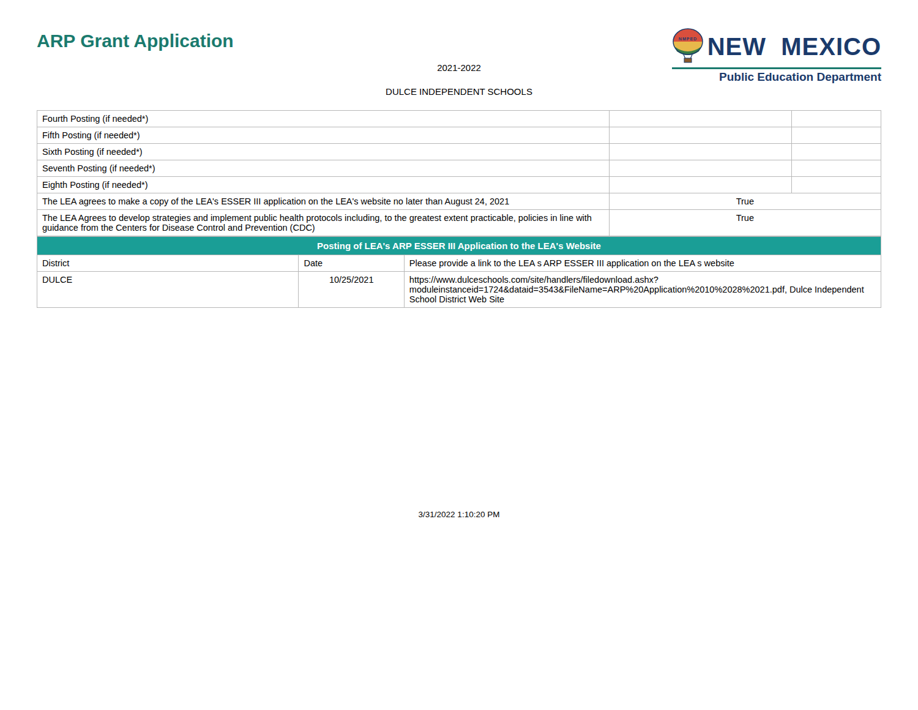ARP Grant Application
NMPED NEW MEXICO
Public Education Department
2021-2022
DULCE INDEPENDENT SCHOOLS
| Fourth Posting (if needed*) | | |
| Fifth Posting (if needed*) | | |
| Sixth Posting (if needed*) | | |
| Seventh Posting (if needed*) | | |
| Eighth Posting (if needed*) | | |
| The LEA agrees to make a copy of the LEA's ESSER III application on the LEA's website no later than August 24, 2021 | True |
| The LEA Agrees to develop strategies and implement public health protocols including, to the greatest extent practicable, policies in line with guidance from the Centers for Disease Control and Prevention (CDC) | True |
| Posting of LEA's ARP ESSER III Application to the LEA's Website |
| District | Date | Please provide a link to the LEA s ARP ESSER III application on the LEA s website |
| DULCE | 10/25/2021 | https://www.dulceschools.com/site/handlers/filedownload.ashx?moduleinstanceid=1724&dataid=3543&FileName=ARP%20Application%2010%2028%2021.pdf, Dulce Independent School District Web Site |
3/31/2022 1:10:20 PM